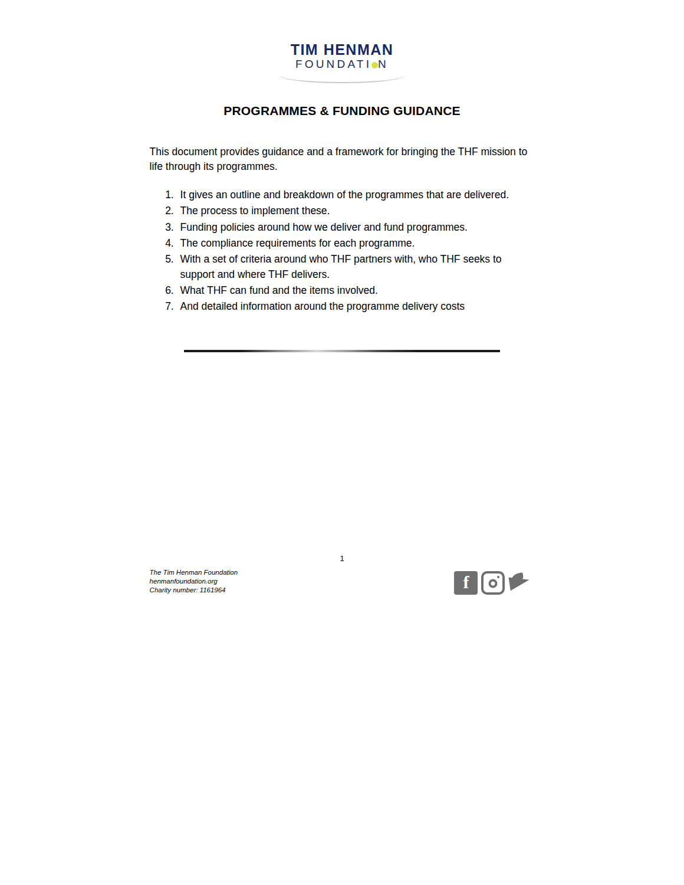TIM HENMAN
FOUNDATI N
PROGRAMMES & FUNDING GUIDANCE
This document provides guidance and a framework for bringing the THF mission to life through its programmes.
It gives an outline and breakdown of the programmes that are delivered.
The process to implement these.
Funding policies around how we deliver and fund programmes.
The compliance requirements for each programme.
With a set of criteria around who THF partners with, who THF seeks to support and where THF delivers.
What THF can fund and the items involved.
And detailed information around the programme delivery costs
1
The Tim Henman Foundation
henmanfoundation.org
Charity number: 1161964